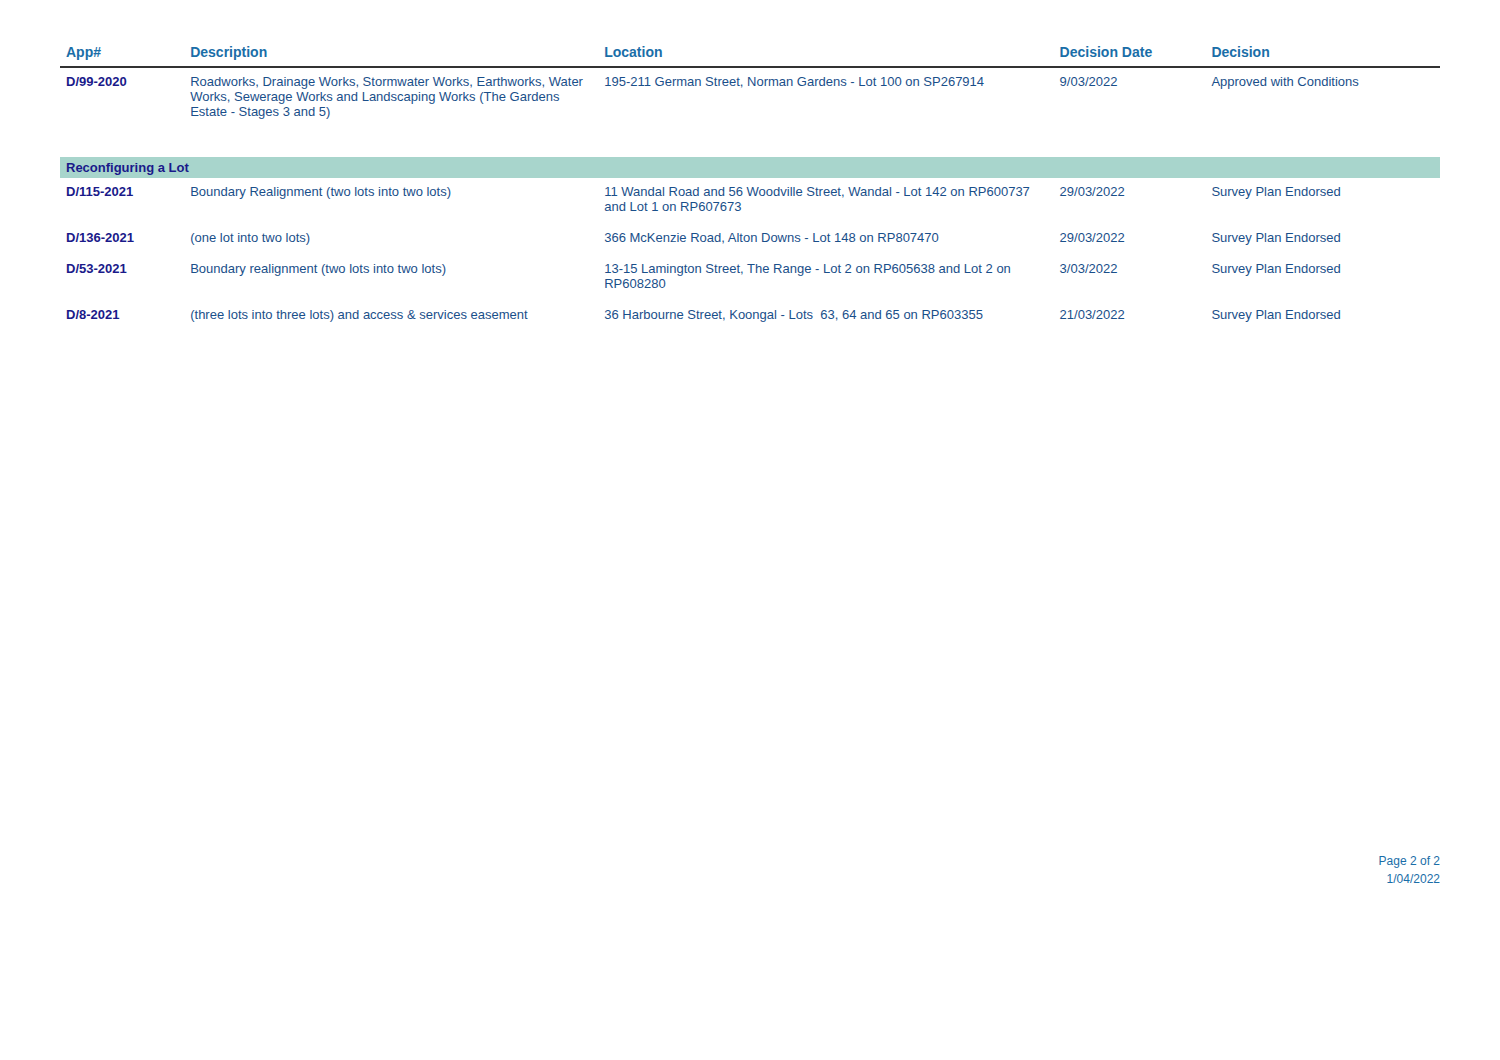| App# | Description | Location | Decision Date | Decision |
| --- | --- | --- | --- | --- |
| D/99-2020 | Roadworks, Drainage Works, Stormwater Works, Earthworks, Water Works, Sewerage Works and Landscaping Works (The Gardens Estate - Stages 3 and 5) | 195-211 German Street, Norman Gardens - Lot 100 on SP267914 | 9/03/2022 | Approved with Conditions |
| Reconfiguring a Lot |
| D/115-2021 | Boundary Realignment (two lots into two lots) | 11 Wandal Road and 56 Woodville Street, Wandal - Lot 142 on RP600737 and Lot 1 on RP607673 | 29/03/2022 | Survey Plan Endorsed |
| D/136-2021 | (one lot into two lots) | 366 McKenzie Road, Alton Downs - Lot 148 on RP807470 | 29/03/2022 | Survey Plan Endorsed |
| D/53-2021 | Boundary realignment (two lots into two lots) | 13-15 Lamington Street, The Range - Lot 2 on RP605638 and Lot 2 on RP608280 | 3/03/2022 | Survey Plan Endorsed |
| D/8-2021 | (three lots into three lots) and access & services easement | 36 Harbourne Street, Koongal - Lots 63, 64 and 65 on RP603355 | 21/03/2022 | Survey Plan Endorsed |
Page 2 of 2
1/04/2022